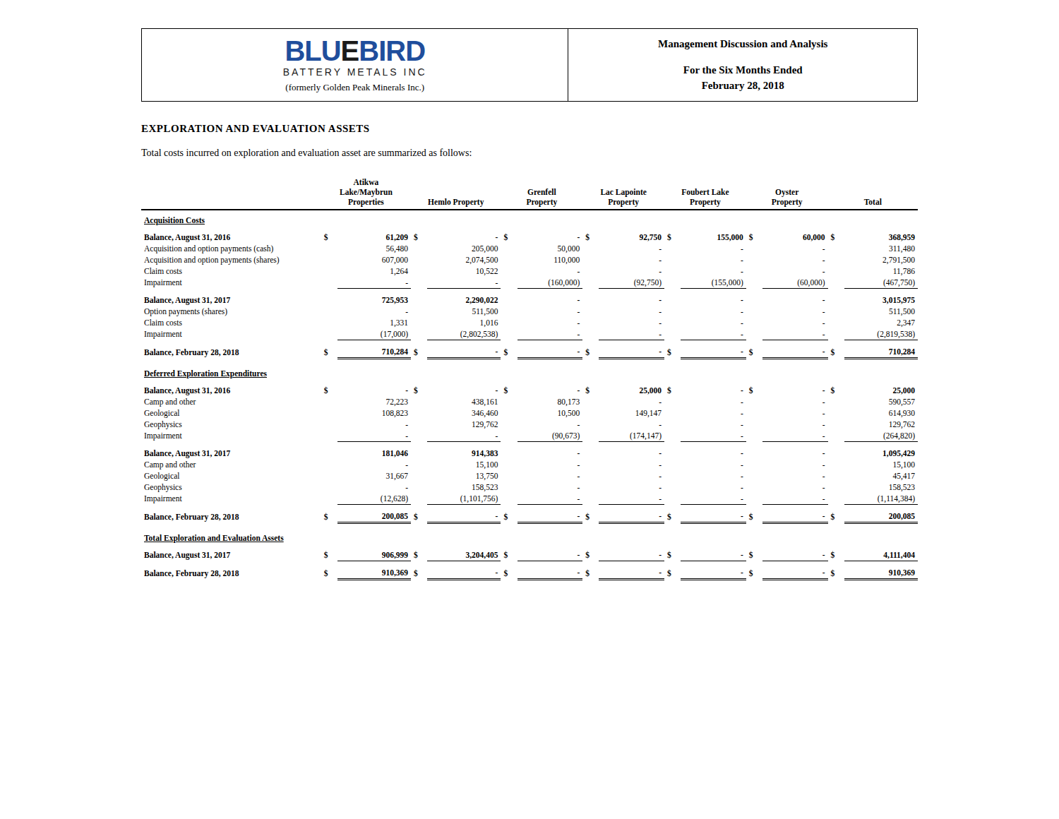| BLU E BIRD BATTERY METALS INC (formerly Golden Peak Minerals Inc.) | Management Discussion and Analysis For the Six Months Ended February 28, 2018 |
EXPLORATION AND EVALUATION ASSETS
Total costs incurred on exploration and evaluation asset are summarized as follows:
| | Atikwa Lake/Maybrun Properties | Hemlo Property | Grenfell Property | Lac Lapointe Property | Foubert Lake Property | Oyster Property | Total |
| --- | --- | --- | --- | --- | --- | --- | --- |
| Acquisition Costs | |
| Balance, August 31, 2016 | $ | 61,209 | $ | - | $ | - | $ | 92,750 | $ | 155,000 | $ | 60,000 | $ | 368,959 |
| Acquisition and option payments (cash) | | 56,480 | | 205,000 | | 50,000 | | - | | - | | - | | 311,480 |
| Acquisition and option payments (shares) | | 607,000 | | 2,074,500 | | 110,000 | | - | | - | | - | | 2,791,500 |
| Claim costs | | 1,264 | | 10,522 | | - | | - | | - | | - | | 11,786 |
| Impairment | | - | | - | | (160,000) | | (92,750) | | (155,000) | | (60,000) | | (467,750) |
| Balance, August 31, 2017 | | 725,953 | | 2,290,022 | | - | | - | | - | | - | | 3,015,975 |
| Option payments (shares) | | - | | 511,500 | | - | | - | | - | | - | | 511,500 |
| Claim costs | | 1,331 | | 1,016 | | - | | - | | - | | - | | 2,347 |
| Impairment | | (17,000) | | (2,802,538) | | - | | - | | - | | - | | (2,819,538) |
| Balance, February 28, 2018 | $ | 710,284 | $ | - | $ | - | $ | - | $ | - | $ | - | $ | 710,284 |
| Deferred Exploration Expenditures | |
| Balance, August 31, 2016 | $ | - | $ | - | $ | - | $ | 25,000 | $ | - | $ | - | $ | 25,000 |
| Camp and other | | 72,223 | | 438,161 | | 80,173 | | - | | - | | - | | 590,557 |
| Geological | | 108,823 | | 346,460 | | 10,500 | | 149,147 | | - | | - | | 614,930 |
| Geophysics | | - | | 129,762 | | - | | - | | - | | - | | 129,762 |
| Impairment | | - | | - | | (90,673) | | (174,147) | | - | | - | | (264,820) |
| Balance, August 31, 2017 | | 181,046 | | 914,383 | | - | | - | | - | | - | | 1,095,429 |
| Camp and other | | - | | 15,100 | | - | | - | | - | | - | | 15,100 |
| Geological | | 31,667 | | 13,750 | | - | | - | | - | | - | | 45,417 |
| Geophysics | | - | | 158,523 | | - | | - | | - | | - | | 158,523 |
| Impairment | | (12,628) | | (1,101,756) | | - | | - | | - | | - | | (1,114,384) |
| Balance, February 28, 2018 | $ | 200,085 | $ | - | $ | - | $ | - | $ | - | $ | - | $ | 200,085 |
| Total Exploration and Evaluation Assets | |
| Balance, August 31, 2017 | $ | 906,999 | $ | 3,204,405 | $ | - | $ | - | $ | - | $ | - | $ | 4,111,404 |
| Balance, February 28, 2018 | $ | 910,369 | $ | - | $ | - | $ | - | $ | - | $ | - | $ | 910,369 |